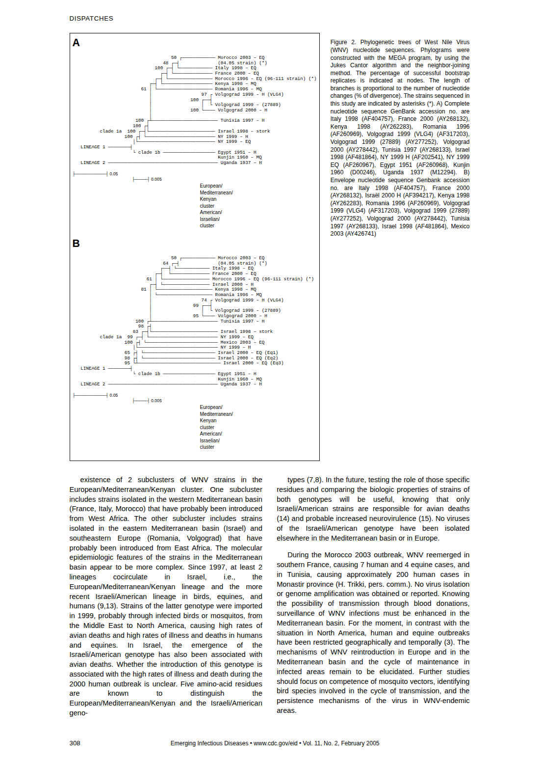DISPATCHES
A
50 ┌──────────── Morocco 2003 – EQ 48 ┌─┤ (04.05 strain) (*) 100 ┌─┤ └──────────── Italy 1998 – EQ ┌─┤ └────────────── France 2000 – EQ ┌─┤ └──────────────── Morocco 1996 – EQ (96-111 strain) (*) ┌─┤ └────────────────── Kenya 1998 – MQ 61 │ └──────────────────── Romania 1996 – MQ │ 97 ┌ Volgograd 1999 – H (VLG4) │ 100 ┌──┤ │ │ └ Volgograd 1999 – (27889) │ 100 └──── Volgograd 2000 – H │ 100 ┌┴──────────────────────── Tunisia 1997 – H 100 ┌┤ clade 1a 100 ┌─┤└──────────────────────── Israel 1998 – stork 100 ┌┤ └───────────────────────── NY 1999 – H │└──────────────────────────── NY 1999 – EQ LINEAGE 1 ────────┤ └ clade 1b ─────────────────── Egypt 1951 – H Kunjin 1960 – MQ LINEAGE 2 ──────────────────────────────────────── Uganda 1937 – H
├──────────┤ 0.05
├────┤ 0.005
European/
Mediterranean/
Kenyan
cluster
American/
Israelian/
cluster
B
50 ┌──────────── Morocco 2003 – EQ 64 ┌─┤ (04.05 strain) (*) ┌──┤ └──────────── Italy 1998 – EQ ┌─┤ └────────────── France 2000 – EQ 61 │ └───────────────── Morocco 1996 – EQ (96-111 strain) (*) ┌─┤ └───────────────── Israel 2000 – H 81 │ └──────────────────── Kenya 1998 – MQ │ └──────────────────── Romania 1996 – MQ │ 74 ┌ Volgograd 1999 – H (VLG4) │ 99 ┌──┤ │ │ └ Volgograd 1999 – (27889) │ 95 └──── Volgograd 2000 – H 100 ┌┴──────────────────────── Tunisia 1997 – H 98 ┌┤ 83 ┌─┤└──────────────────────── Israel 1998 – stork clade 1a 99 ┌─┤ └───────────────────────── NY 1999 – EQ 100 ┌┤ └────────────────────────── Mexico 2003 – EQ │└───────────────────────────── NY 1999 – H 65 ┌┤ └────────────────────────── Israel 2000 – EQ (Eq1) 98 ┌┤ └────────────────────────── Israel 2000 – EQ (Eq2) 95 └┴────────────────────────────── Israel 2000 – EQ (Eq3) LINEAGE 1 ────────┤ └ clade 1b ─────────────────── Egypt 1951 – H Kunjin 1960 – MQ LINEAGE 2 ──────────────────────────────────────── Uganda 1937 – H
├──────────┤ 0.05
├────┤ 0.005
European/
Mediterranean/
Kenyan
cluster
American/
Israelian/
cluster
Figure 2. Phylogenetic trees of West Nile Virus (WNV) nucleotide sequences. Phylograms were constructed with the MEGA program, by using the Jukes Cantor algorithm and the neighbor-joining method. The percentage of successful bootstrap replicates is indicated at nodes. The length of branches is proportional to the number of nucleotide changes (% of divergence). The strains sequenced in this study are indicated by asterisks (*). A) Complete nucleotide sequence GenBank accession no. are Italy 1998 (AF404757), France 2000 (AY268132), Kenya 1998 (AY262283), Romania 1996 (AF260969), Volgograd 1999 (VLG4) (AF317203), Volgograd 1999 (27889) (AY277252), Volgograd 2000 (AY278442), Tunisia 1997 (AY268133), Israel 1998 (AF481864), NY 1999 H (AF202541), NY 1999 EQ (AF260967), Egypt 1951 (AF260968), Kunjin 1960 (D00246), Uganda 1937 (M12294). B) Envelope nucleotide sequence Genbank accession no. are Italy 1998 (AF404757), France 2000 (AY268132), Israël 2000 H (AF394217), Kenya 1998 (AY262283), Romania 1996 (AF260969), Volgograd 1999 (VLG4) (AF317203), Volgograd 1999 (27889) (AY277252), Volgograd 2000 (AY278442), Tunisia 1997 (AY268133), Israel 1998 (AF481864), Mexico 2003 (AY426741)
existence of 2 subclusters of WNV strains in the European/Mediterranean/Kenyan cluster. One subcluster includes strains isolated in the western Mediterranean basin (France, Italy, Morocco) that have probably been introduced from West Africa. The other subcluster includes strains isolated in the eastern Mediterranean basin (Israel) and southeastern Europe (Romania, Volgograd) that have probably been introduced from East Africa. The molecular epidemiologic features of the strains in the Mediterranean basin appear to be more complex. Since 1997, at least 2 lineages cocirculate in Israel, i.e., the European/Mediterranean/Kenyan lineage and the more recent Israeli/American lineage in birds, equines, and humans (9,13). Strains of the latter genotype were imported in 1999, probably through infected birds or mosquitos, from the Middle East to North America, causing high rates of avian deaths and high rates of illness and deaths in humans and equines. In Israel, the emergence of the Israeli/American genotype has also been associated with avian deaths. Whether the introduction of this genotype is associated with the high rates of illness and death during the 2000 human outbreak is unclear. Five amino-acid residues are known to distinguish the European/Mediterranean/Kenyan and the Israeli/American geno-
types (7,8). In the future, testing the role of those specific residues and comparing the biologic properties of strains of both genotypes will be useful, knowing that only Israeli/American strains are responsible for avian deaths (14) and probable increased neurovirulence (15). No viruses of the Israeli/American genotype have been isolated elsewhere in the Mediterranean basin or in Europe.
During the Morocco 2003 outbreak, WNV reemerged in southern France, causing 7 human and 4 equine cases, and in Tunisia, causing approximately 200 human cases in Monastir province (H. Trikki, pers. comm.). No virus isolation or genome amplification was obtained or reported. Knowing the possibility of transmission through blood donations, surveillance of WNV infections must be enhanced in the Mediterranean basin. For the moment, in contrast with the situation in North America, human and equine outbreaks have been restricted geographically and temporally (3). The mechanisms of WNV reintroduction in Europe and in the Mediterranean basin and the cycle of maintenance in infected areas remain to be elucidated. Further studies should focus on competence of mosquito vectors, identifying bird species involved in the cycle of transmission, and the persistence mechanisms of the virus in WNV-endemic areas.
308 Emerging Infectious Diseases • www.cdc.gov/eid • Vol. 11, No. 2, February 2005